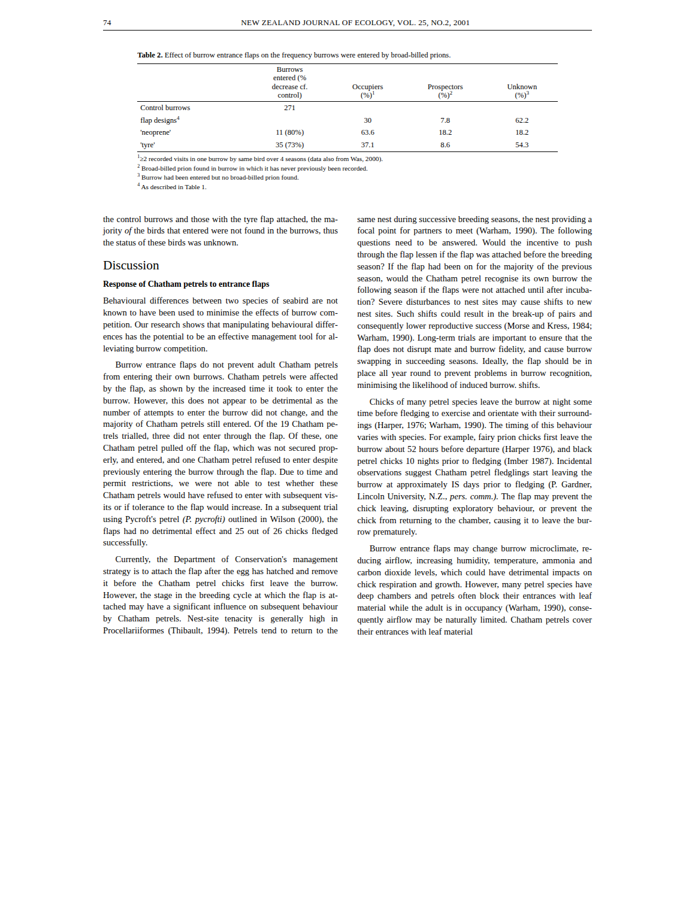74 NEW ZEALAND JOURNAL OF ECOLOGY, VOL. 25, NO.2, 2001
Table 2. Effect of burrow entrance flaps on the frequency burrows were entered by broad-billed prions.
| | Burrows entered (% decrease cf. control) | Occupiers (%) 1 | Prospectors (%) 2 | Unknown (%) 3 |
| --- | --- | --- | --- | --- |
| Control burrows | 271 | | | |
| flap designs 4 | | 30 | 7.8 | 62.2 |
| 'neoprene' | 11 (80%) | 63.6 | 18.2 | 18.2 |
| 'tyre' | 35 (73%) | 37.1 | 8.6 | 54.3 |
1≥2 recorded visits in one burrow by same bird over 4 seasons (data also from Was, 2000).
2 Broad-billed prion found in burrow in which it has never previously been recorded.
3 Burrow had been entered but no broad-billed prion found.
4 As described in Table 1.
the control burrows and those with the tyre flap attached, the majority of the birds that entered were not found in the burrows, thus the status of these birds was unknown.
Discussion
Response of Chatham petrels to entrance flaps
Behavioural differences between two species of seabird are not known to have been used to minimise the effects of burrow competition. Our research shows that manipulating behavioural differences has the potential to be an effective management tool for alleviating burrow competition.
Burrow entrance flaps do not prevent adult Chatham petrels from entering their own burrows. Chatham petrels were affected by the flap, as shown by the increased time it took to enter the burrow. However, this does not appear to be detrimental as the number of attempts to enter the burrow did not change, and the majority of Chatham petrels still entered. Of the 19 Chatham petrels trialled, three did not enter through the flap. Of these, one Chatham petrel pulled off the flap, which was not secured properly, and entered, and one Chatham petrel refused to enter despite previously entering the burrow through the flap. Due to time and permit restrictions, we were not able to test whether these Chatham petrels would have refused to enter with subsequent visits or if tolerance to the flap would increase. In a subsequent trial using Pycroft's petrel (P. pycrofti) outlined in Wilson (2000), the flaps had no detrimental effect and 25 out of 26 chicks fledged successfully.
Currently, the Department of Conservation's management strategy is to attach the flap after the egg has hatched and remove it before the Chatham petrel chicks first leave the burrow. However, the stage in the breeding cycle at which the flap is attached may have a significant influence on subsequent behaviour by Chatham petrels. Nest-site tenacity is generally high in Procellariiformes (Thibault, 1994). Petrels tend to return to the same nest during successive breeding seasons, the nest providing a focal point for partners to meet (Warham, 1990). The following questions need to be answered. Would the incentive to push through the flap lessen if the flap was attached before the breeding season? If the flap had been on for the majority of the previous season, would the Chatham petrel recognise its own burrow the following season if the flaps were not attached until after incubation? Severe disturbances to nest sites may cause shifts to new nest sites. Such shifts could result in the break-up of pairs and consequently lower reproductive success (Morse and Kress, 1984; Warham, 1990). Long-term trials are important to ensure that the flap does not disrupt mate and burrow fidelity, and cause burrow swapping in succeeding seasons. Ideally, the flap should be in place all year round to prevent problems in burrow recognition, minimising the likelihood of induced burrow. shifts.
Chicks of many petrel species leave the burrow at night some time before fledging to exercise and orientate with their surroundings (Harper, 1976; Warham, 1990). The timing of this behaviour varies with species. For example, fairy prion chicks first leave the burrow about 52 hours before departure (Harper 1976), and black petrel chicks 10 nights prior to fledging (Imber 1987). Incidental observations suggest Chatham petrel fledglings start leaving the burrow at approximately IS days prior to fledging (P. Gardner, Lincoln University, N.Z., pers. comm.). The flap may prevent the chick leaving, disrupting exploratory behaviour, or prevent the chick from returning to the chamber, causing it to leave the burrow prematurely.
Burrow entrance flaps may change burrow microclimate, reducing airflow, increasing humidity, temperature, ammonia and carbon dioxide levels, which could have detrimental impacts on chick respiration and growth. However, many petrel species have deep chambers and petrels often block their entrances with leaf material while the adult is in occupancy (Warham, 1990), consequently airflow may be naturally limited. Chatham petrels cover their entrances with leaf material